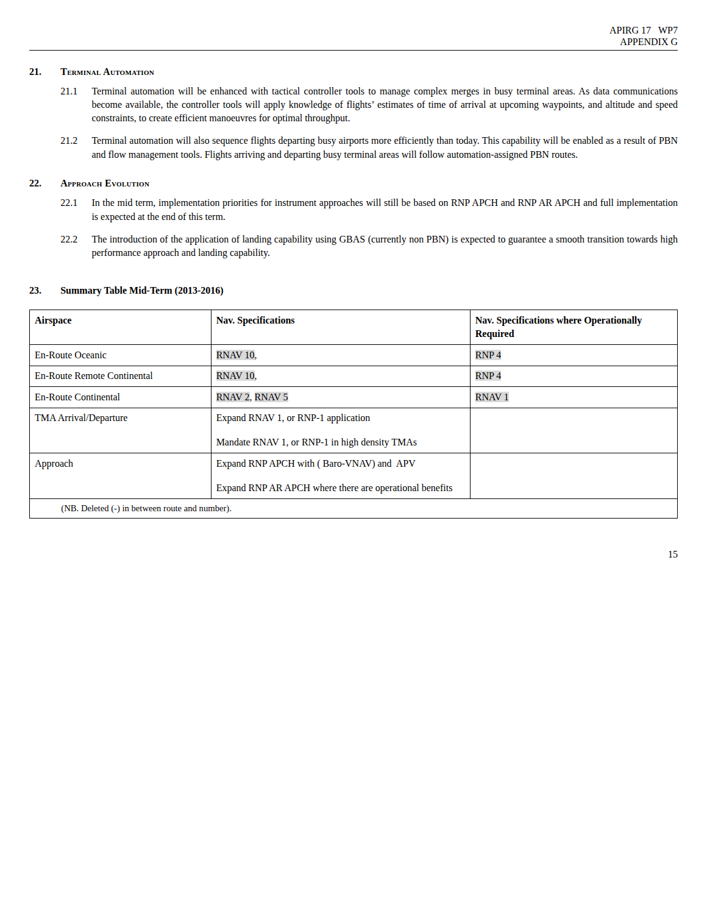APIRG 17 WP7
APPENDIX G
21. Terminal Automation
21.1 Terminal automation will be enhanced with tactical controller tools to manage complex merges in busy terminal areas. As data communications become available, the controller tools will apply knowledge of flights’ estimates of time of arrival at upcoming waypoints, and altitude and speed constraints, to create efficient manoeuvres for optimal throughput.
21.2 Terminal automation will also sequence flights departing busy airports more efficiently than today. This capability will be enabled as a result of PBN and flow management tools. Flights arriving and departing busy terminal areas will follow automation-assigned PBN routes.
22. Approach Evolution
22.1 In the mid term, implementation priorities for instrument approaches will still be based on RNP APCH and RNP AR APCH and full implementation is expected at the end of this term.
22.2 The introduction of the application of landing capability using GBAS (currently non PBN) is expected to guarantee a smooth transition towards high performance approach and landing capability.
23. Summary Table Mid-Term (2013-2016)
| Airspace | Nav. Specifications | Nav. Specifications where Operationally Required |
| --- | --- | --- |
| En-Route Oceanic | RNAV 10 , | RNP 4 |
| En-Route Remote Continental | RNAV 10 , | RNP 4 |
| En-Route Continental | RNAV 2 , RNAV 5 | RNAV 1 |
| TMA Arrival/Departure | Expand RNAV 1, or RNP-1 application Mandate RNAV 1, or RNP-1 in high density TMAs | |
| Approach | Expand RNP APCH with ( Baro-VNAV) and APV Expand RNP AR APCH where there are operational benefits | |
| (NB. Deleted (-) in between route and number). |
15